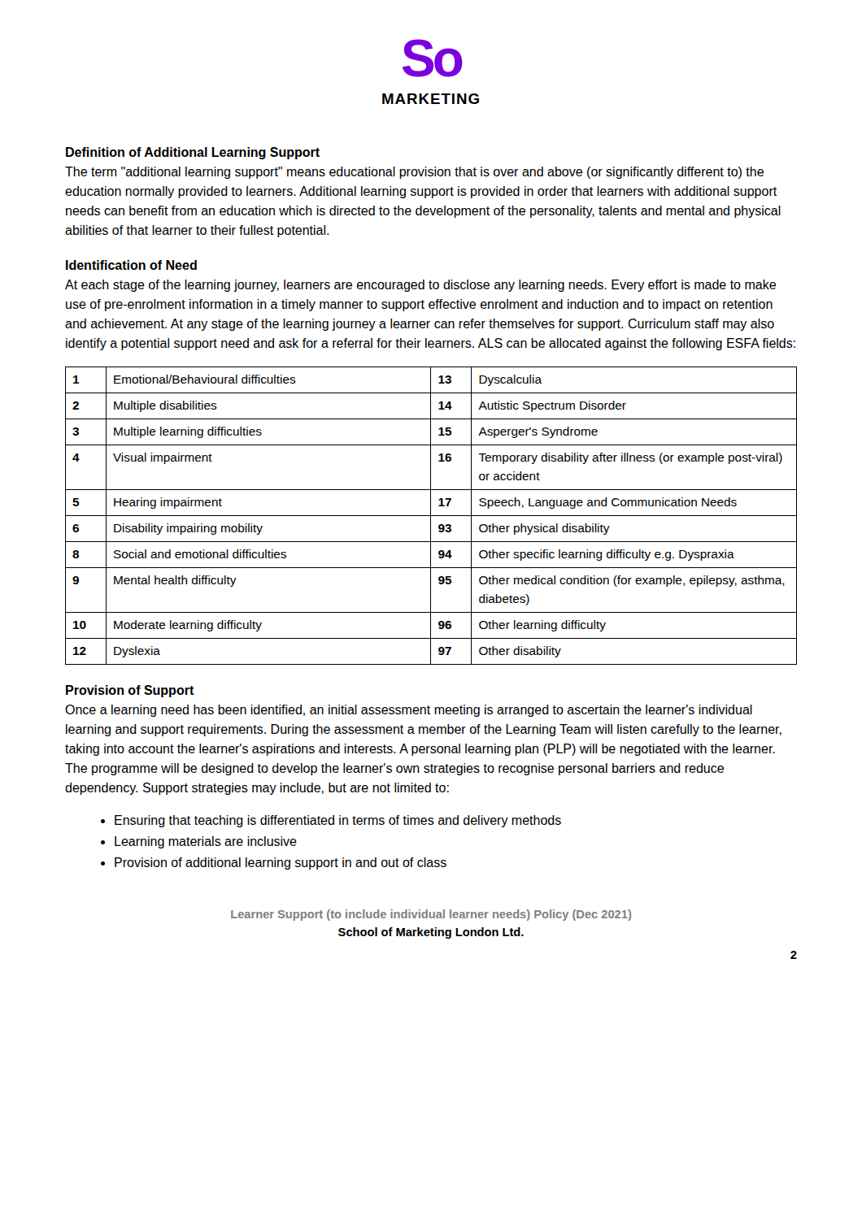So
MARKETING
Definition of Additional Learning Support
The term "additional learning support" means educational provision that is over and above (or significantly different to) the education normally provided to learners. Additional learning support is provided in order that learners with additional support needs can benefit from an education which is directed to the development of the personality, talents and mental and physical abilities of that learner to their fullest potential.
Identification of Need
At each stage of the learning journey, learners are encouraged to disclose any learning needs. Every effort is made to make use of pre-enrolment information in a timely manner to support effective enrolment and induction and to impact on retention and achievement. At any stage of the learning journey a learner can refer themselves for support. Curriculum staff may also identify a potential support need and ask for a referral for their learners. ALS can be allocated against the following ESFA fields:
| 1 | Emotional/Behavioural difficulties | 13 | Dyscalculia |
| 2 | Multiple disabilities | 14 | Autistic Spectrum Disorder |
| 3 | Multiple learning difficulties | 15 | Asperger's Syndrome |
| 4 | Visual impairment | 16 | Temporary disability after illness (or example post-viral) or accident |
| 5 | Hearing impairment | 17 | Speech, Language and Communication Needs |
| 6 | Disability impairing mobility | 93 | Other physical disability |
| 8 | Social and emotional difficulties | 94 | Other specific learning difficulty e.g. Dyspraxia |
| 9 | Mental health difficulty | 95 | Other medical condition (for example, epilepsy, asthma, diabetes) |
| 10 | Moderate learning difficulty | 96 | Other learning difficulty |
| 12 | Dyslexia | 97 | Other disability |
Provision of Support
Once a learning need has been identified, an initial assessment meeting is arranged to ascertain the learner's individual learning and support requirements. During the assessment a member of the Learning Team will listen carefully to the learner, taking into account the learner's aspirations and interests. A personal learning plan (PLP) will be negotiated with the learner. The programme will be designed to develop the learner's own strategies to recognise personal barriers and reduce dependency. Support strategies may include, but are not limited to:
Ensuring that teaching is differentiated in terms of times and delivery methods
Learning materials are inclusive
Provision of additional learning support in and out of class
Learner Support (to include individual learner needs) Policy (Dec 2021)
School of Marketing London Ltd.
2